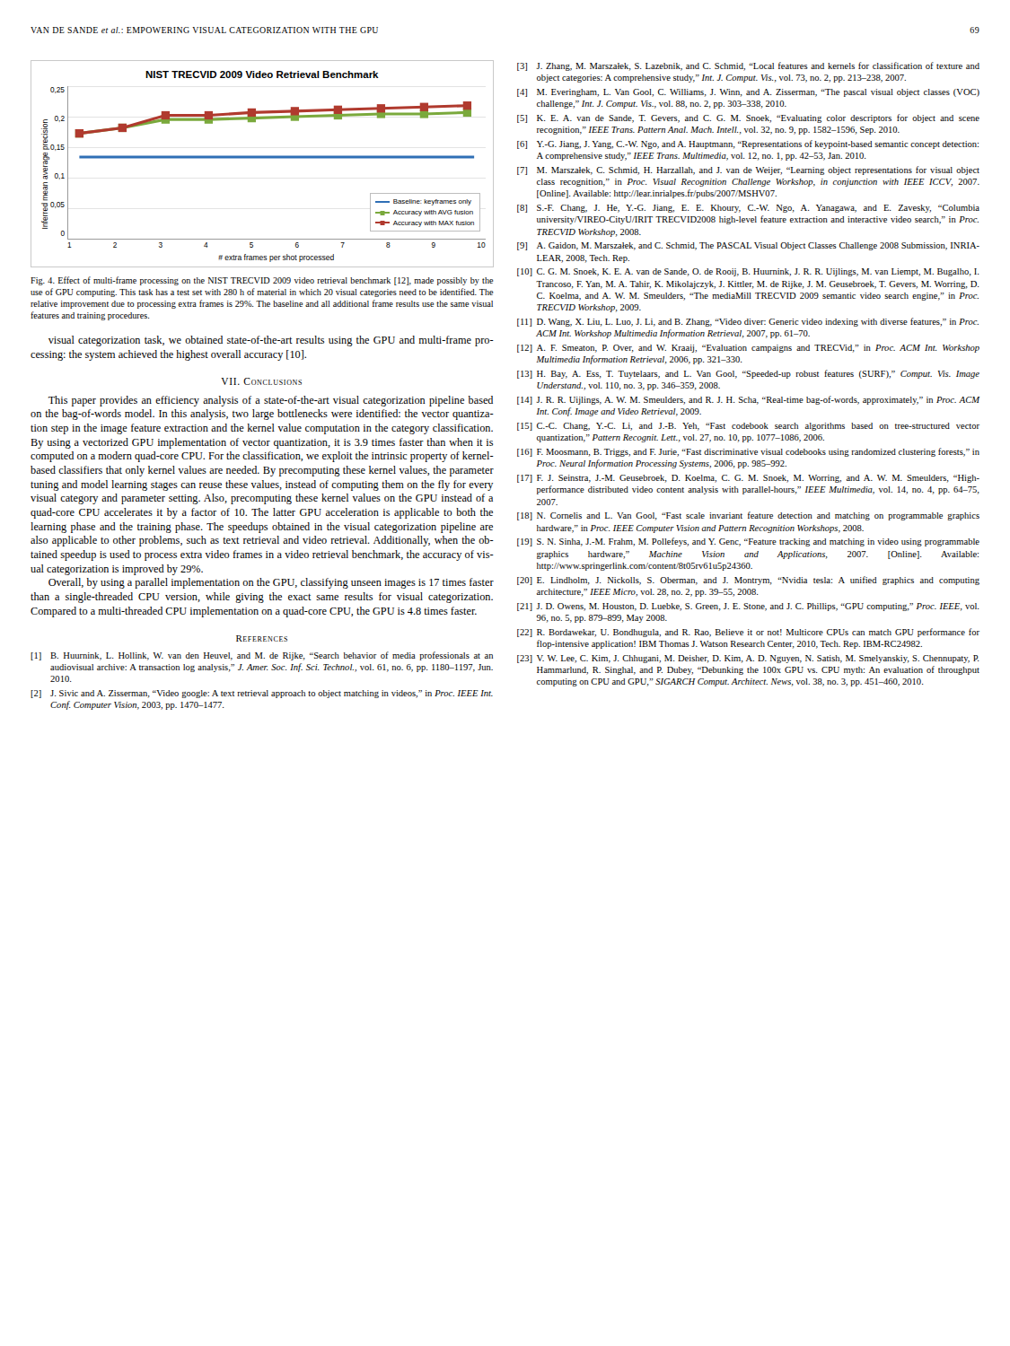VAN DE SANDE et al.: EMPOWERING VISUAL CATEGORIZATION WITH THE GPU
69
NIST TRECVID 2009 Video Retrieval Benchmark
Inferred mean average precision
0,25 0,2 0,15 0,1 0,05 0
Baseline: keyframes only
Accuracy with AVG fusion
Accuracy with MAX fusion
12345678910
# extra frames per shot processed
Fig. 4. Effect of multi-frame processing on the NIST TRECVID 2009 video retrieval benchmark [12], made possibly by the use of GPU computing. This task has a test set with 280 h of material in which 20 visual categories need to be identified. The relative improvement due to processing extra frames is 29%. The baseline and all additional frame results use the same visual features and training procedures.
visual categorization task, we obtained state-of-the-art results using the GPU and multi-frame processing: the system achieved the highest overall accuracy [10].
VII. Conclusions
This paper provides an efficiency analysis of a state-of-the-art visual categorization pipeline based on the bag-of-words model. In this analysis, two large bottlenecks were identified: the vector quantization step in the image feature extraction and the kernel value computation in the category classification. By using a vectorized GPU implementation of vector quantization, it is 3.9 times faster than when it is computed on a modern quad-core CPU. For the classification, we exploit the intrinsic property of kernel-based classifiers that only kernel values are needed. By precomputing these kernel values, the parameter tuning and model learning stages can reuse these values, instead of computing them on the fly for every visual category and parameter setting. Also, precomputing these kernel values on the GPU instead of a quad-core CPU accelerates it by a factor of 10. The latter GPU acceleration is applicable to both the learning phase and the training phase. The speedups obtained in the visual categorization pipeline are also applicable to other problems, such as text retrieval and video retrieval. Additionally, when the obtained speedup is used to process extra video frames in a video retrieval benchmark, the accuracy of visual categorization is improved by 29%.
Overall, by using a parallel implementation on the GPU, classifying unseen images is 17 times faster than a single-threaded CPU version, while giving the exact same results for visual categorization. Compared to a multi-threaded CPU implementation on a quad-core CPU, the GPU is 4.8 times faster.
References
[1] B. Huurnink, L. Hollink, W. van den Heuvel, and M. de Rijke, “Search behavior of media professionals at an audiovisual archive: A transaction log analysis,” J. Amer. Soc. Inf. Sci. Technol., vol. 61, no. 6, pp. 1180–1197, Jun. 2010.
[2] J. Sivic and A. Zisserman, “Video google: A text retrieval approach to object matching in videos,” in Proc. IEEE Int. Conf. Computer Vision, 2003, pp. 1470–1477.
[3] J. Zhang, M. Marszałek, S. Lazebnik, and C. Schmid, “Local features and kernels for classification of texture and object categories: A comprehensive study,” Int. J. Comput. Vis., vol. 73, no. 2, pp. 213–238, 2007.
[4] M. Everingham, L. Van Gool, C. Williams, J. Winn, and A. Zisserman, “The pascal visual object classes (VOC) challenge,” Int. J. Comput. Vis., vol. 88, no. 2, pp. 303–338, 2010.
[5] K. E. A. van de Sande, T. Gevers, and C. G. M. Snoek, “Evaluating color descriptors for object and scene recognition,” IEEE Trans. Pattern Anal. Mach. Intell., vol. 32, no. 9, pp. 1582–1596, Sep. 2010.
[6] Y.-G. Jiang, J. Yang, C.-W. Ngo, and A. Hauptmann, “Representations of keypoint-based semantic concept detection: A comprehensive study,” IEEE Trans. Multimedia, vol. 12, no. 1, pp. 42–53, Jan. 2010.
[7] M. Marszałek, C. Schmid, H. Harzallah, and J. van de Weijer, “Learning object representations for visual object class recognition,” in Proc. Visual Recognition Challenge Workshop, in conjunction with IEEE ICCV, 2007. [Online]. Available: http://lear.inrialpes.fr/pubs/2007/MSHV07.
[8] S.-F. Chang, J. He, Y.-G. Jiang, E. E. Khoury, C.-W. Ngo, A. Yanagawa, and E. Zavesky, “Columbia university/VIREO-CityU/IRIT TRECVID2008 high-level feature extraction and interactive video search,” in Proc. TRECVID Workshop, 2008.
[9] A. Gaidon, M. Marszałek, and C. Schmid, The PASCAL Visual Object Classes Challenge 2008 Submission, INRIA-LEAR, 2008, Tech. Rep.
[10] C. G. M. Snoek, K. E. A. van de Sande, O. de Rooij, B. Huurnink, J. R. R. Uijlings, M. van Liempt, M. Bugalho, I. Trancoso, F. Yan, M. A. Tahir, K. Mikolajczyk, J. Kittler, M. de Rijke, J. M. Geusebroek, T. Gevers, M. Worring, D. C. Koelma, and A. W. M. Smeulders, “The mediaMill TRECVID 2009 semantic video search engine,” in Proc. TRECVID Workshop, 2009.
[11] D. Wang, X. Liu, L. Luo, J. Li, and B. Zhang, “Video diver: Generic video indexing with diverse features,” in Proc. ACM Int. Workshop Multimedia Information Retrieval, 2007, pp. 61–70.
[12] A. F. Smeaton, P. Over, and W. Kraaij, “Evaluation campaigns and TRECVid,” in Proc. ACM Int. Workshop Multimedia Information Retrieval, 2006, pp. 321–330.
[13] H. Bay, A. Ess, T. Tuytelaars, and L. Van Gool, “Speeded-up robust features (SURF),” Comput. Vis. Image Understand., vol. 110, no. 3, pp. 346–359, 2008.
[14] J. R. R. Uijlings, A. W. M. Smeulders, and R. J. H. Scha, “Real-time bag-of-words, approximately,” in Proc. ACM Int. Conf. Image and Video Retrieval, 2009.
[15] C.-C. Chang, Y.-C. Li, and J.-B. Yeh, “Fast codebook search algorithms based on tree-structured vector quantization,” Pattern Recognit. Lett., vol. 27, no. 10, pp. 1077–1086, 2006.
[16] F. Moosmann, B. Triggs, and F. Jurie, “Fast discriminative visual codebooks using randomized clustering forests,” in Proc. Neural Information Processing Systems, 2006, pp. 985–992.
[17] F. J. Seinstra, J.-M. Geusebroek, D. Koelma, C. G. M. Snoek, M. Worring, and A. W. M. Smeulders, “High-performance distributed video content analysis with parallel-hours,” IEEE Multimedia, vol. 14, no. 4, pp. 64–75, 2007.
[18] N. Cornelis and L. Van Gool, “Fast scale invariant feature detection and matching on programmable graphics hardware,” in Proc. IEEE Computer Vision and Pattern Recognition Workshops, 2008.
[19] S. N. Sinha, J.-M. Frahm, M. Pollefeys, and Y. Genc, “Feature tracking and matching in video using programmable graphics hardware,” Machine Vision and Applications, 2007. [Online]. Available: http://www.springerlink.com/content/8t05rv61u5p24360.
[20] E. Lindholm, J. Nickolls, S. Oberman, and J. Montrym, “Nvidia tesla: A unified graphics and computing architecture,” IEEE Micro, vol. 28, no. 2, pp. 39–55, 2008.
[21] J. D. Owens, M. Houston, D. Luebke, S. Green, J. E. Stone, and J. C. Phillips, “GPU computing,” Proc. IEEE, vol. 96, no. 5, pp. 879–899, May 2008.
[22] R. Bordawekar, U. Bondhugula, and R. Rao, Believe it or not! Multicore CPUs can match GPU performance for flop-intensive application! IBM Thomas J. Watson Research Center, 2010, Tech. Rep. IBM-RC24982.
[23] V. W. Lee, C. Kim, J. Chhugani, M. Deisher, D. Kim, A. D. Nguyen, N. Satish, M. Smelyanskiy, S. Chennupaty, P. Hammarlund, R. Singhal, and P. Dubey, “Debunking the 100x GPU vs. CPU myth: An evaluation of throughput computing on CPU and GPU,” SIGARCH Comput. Architect. News, vol. 38, no. 3, pp. 451–460, 2010.